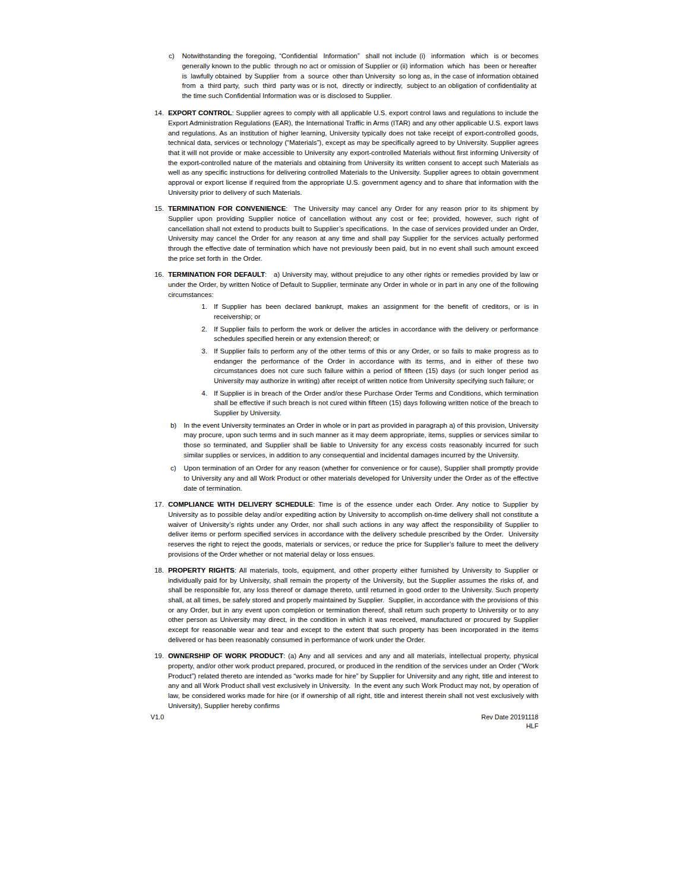c) Notwithstanding the foregoing, “Confidential Information” shall not include (i) information which is or becomes generally known to the public through no act or omission of Supplier or (ii) information which has been or hereafter is lawfully obtained by Supplier from a source other than University so long as, in the case of information obtained from a third party, such third party was or is not, directly or indirectly, subject to an obligation of confidentiality at the time such Confidential Information was or is disclosed to Supplier.
14. EXPORT CONTROL: Supplier agrees to comply with all applicable U.S. export control laws and regulations to include the Export Administration Regulations (EAR), the International Traffic in Arms (ITAR) and any other applicable U.S. export laws and regulations. As an institution of higher learning, University typically does not take receipt of export-controlled goods, technical data, services or technology (“Materials”), except as may be specifically agreed to by University. Supplier agrees that it will not provide or make accessible to University any export-controlled Materials without first informing University of the export-controlled nature of the materials and obtaining from University its written consent to accept such Materials as well as any specific instructions for delivering controlled Materials to the University. Supplier agrees to obtain government approval or export license if required from the appropriate U.S. government agency and to share that information with the University prior to delivery of such Materials.
15. TERMINATION FOR CONVENIENCE: The University may cancel any Order for any reason prior to its shipment by Supplier upon providing Supplier notice of cancellation without any cost or fee; provided, however, such right of cancellation shall not extend to products built to Supplier’s specifications. In the case of services provided under an Order, University may cancel the Order for any reason at any time and shall pay Supplier for the services actually performed through the effective date of termination which have not previously been paid, but in no event shall such amount exceed the price set forth in the Order.
16. TERMINATION FOR DEFAULT: a) University may, without prejudice to any other rights or remedies provided by law or under the Order, by written Notice of Default to Supplier, terminate any Order in whole or in part in any one of the following circumstances:
1. If Supplier has been declared bankrupt, makes an assignment for the benefit of creditors, or is in receivership; or
2. If Supplier fails to perform the work or deliver the articles in accordance with the delivery or performance schedules specified herein or any extension thereof; or
3. If Supplier fails to perform any of the other terms of this or any Order, or so fails to make progress as to endanger the performance of the Order in accordance with its terms, and in either of these two circumstances does not cure such failure within a period of fifteen (15) days (or such longer period as University may authorize in writing) after receipt of written notice from University specifying such failure; or
4. If Supplier is in breach of the Order and/or these Purchase Order Terms and Conditions, which termination shall be effective if such breach is not cured within fifteen (15) days following written notice of the breach to Supplier by University.
b) In the event University terminates an Order in whole or in part as provided in paragraph a) of this provision, University may procure, upon such terms and in such manner as it may deem appropriate, items, supplies or services similar to those so terminated, and Supplier shall be liable to University for any excess costs reasonably incurred for such similar supplies or services, in addition to any consequential and incidental damages incurred by the University.
c) Upon termination of an Order for any reason (whether for convenience or for cause), Supplier shall promptly provide to University any and all Work Product or other materials developed for University under the Order as of the effective date of termination.
17. COMPLIANCE WITH DELIVERY SCHEDULE: Time is of the essence under each Order. Any notice to Supplier by University as to possible delay and/or expediting action by University to accomplish on-time delivery shall not constitute a waiver of University’s rights under any Order, nor shall such actions in any way affect the responsibility of Supplier to deliver items or perform specified services in accordance with the delivery schedule prescribed by the Order. University reserves the right to reject the goods, materials or services, or reduce the price for Supplier’s failure to meet the delivery provisions of the Order whether or not material delay or loss ensues.
18. PROPERTY RIGHTS: All materials, tools, equipment, and other property either furnished by University to Supplier or individually paid for by University, shall remain the property of the University, but the Supplier assumes the risks of, and shall be responsible for, any loss thereof or damage thereto, until returned in good order to the University. Such property shall, at all times, be safely stored and properly maintained by Supplier. Supplier, in accordance with the provisions of this or any Order, but in any event upon completion or termination thereof, shall return such property to University or to any other person as University may direct, in the condition in which it was received, manufactured or procured by Supplier except for reasonable wear and tear and except to the extent that such property has been incorporated in the items delivered or has been reasonably consumed in performance of work under the Order.
19. OWNERSHIP OF WORK PRODUCT: (a) Any and all services and any and all materials, intellectual property, physical property, and/or other work product prepared, procured, or produced in the rendition of the services under an Order (“Work Product”) related thereto are intended as “works made for hire” by Supplier for University and any right, title and interest to any and all Work Product shall vest exclusively in University. In the event any such Work Product may not, by operation of law, be considered works made for hire (or if ownership of all right, title and interest therein shall not vest exclusively with University), Supplier hereby confirms
V1.0
Rev Date 20191118
HLF